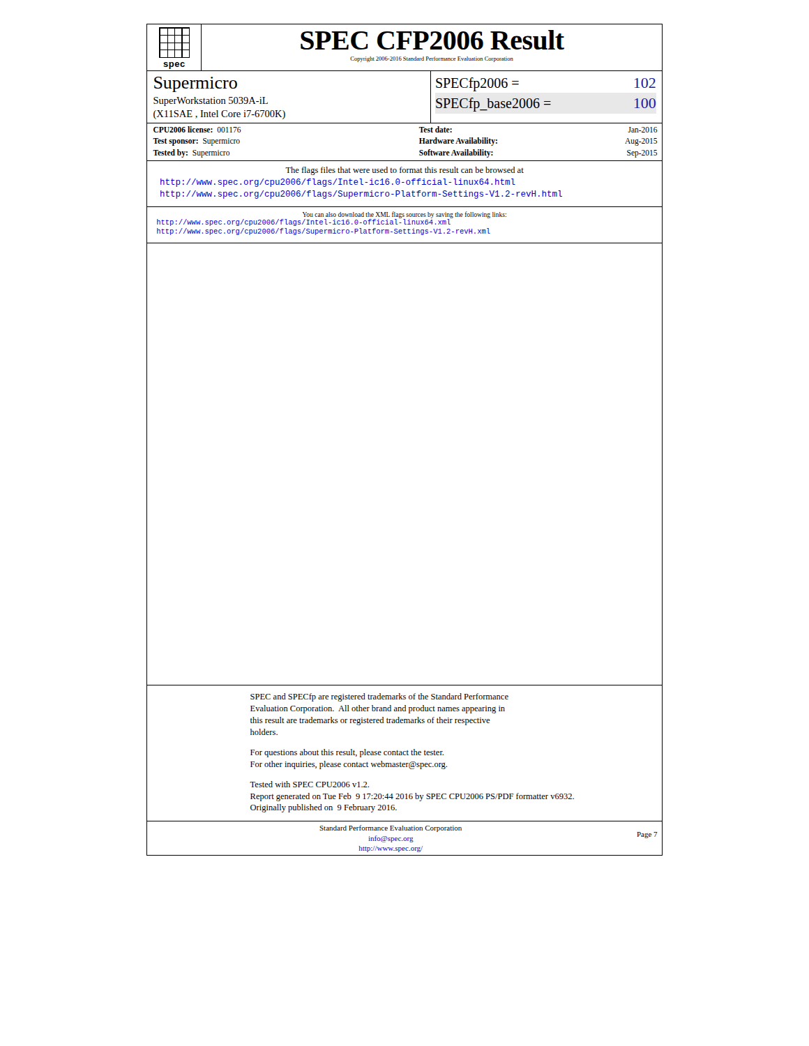spec
SPEC CFP2006 Result
Copyright 2006-2016 Standard Performance Evaluation Corporation
Supermicro
SuperWorkstation 5039A-iL
(X11SAE , Intel Core i7-6700K)
SPECfp2006 = 102
SPECfp_base2006 = 100
CPU2006 license: 001176
Test sponsor: Supermicro
Tested by: Supermicro
Test date: Jan-2016
Hardware Availability: Aug-2015
Software Availability: Sep-2015
The flags files that were used to format this result can be browsed at
http://www.spec.org/cpu2006/flags/Intel-ic16.0-official-linux64.html
http://www.spec.org/cpu2006/flags/Supermicro-Platform-Settings-V1.2-revH.html
You can also download the XML flags sources by saving the following links:
http://www.spec.org/cpu2006/flags/Intel-ic16.0-official-linux64.xml
http://www.spec.org/cpu2006/flags/Supermicro-Platform-Settings-V1.2-revH.xml
SPEC and SPECfp are registered trademarks of the Standard Performance
Evaluation Corporation. All other brand and product names appearing in
this result are trademarks or registered trademarks of their respective
holders.
For questions about this result, please contact the tester.
For other inquiries, please contact webmaster@spec.org.
Tested with SPEC CPU2006 v1.2.
Report generated on Tue Feb 9 17:20:44 2016 by SPEC CPU2006 PS/PDF formatter v6932.
Originally published on 9 February 2016.
Standard Performance Evaluation Corporation
info@spec.org
http://www.spec.org/
Page 7